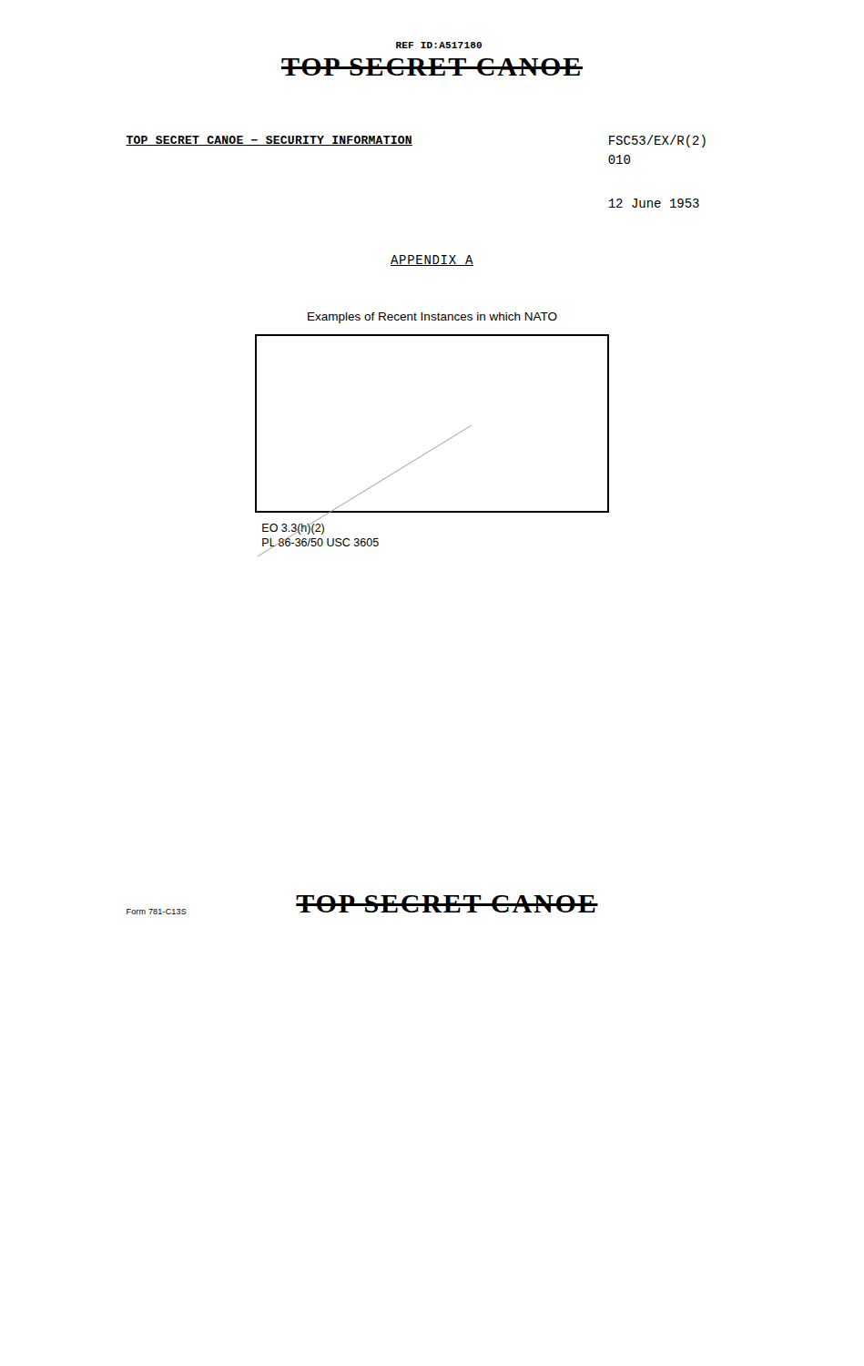REF ID:A517180 TOP SECRET CANOE
TOP SECRET CANOE − SECURITY INFORMATION
FSC53/EX/R(2)
010
12 June 1953
APPENDIX A
Examples of Recent Instances in which NATO
EO 3.3(h)(2)
PL 86-36/50 USC 3605
Form 781-C13S
TOP SECRET CANOE